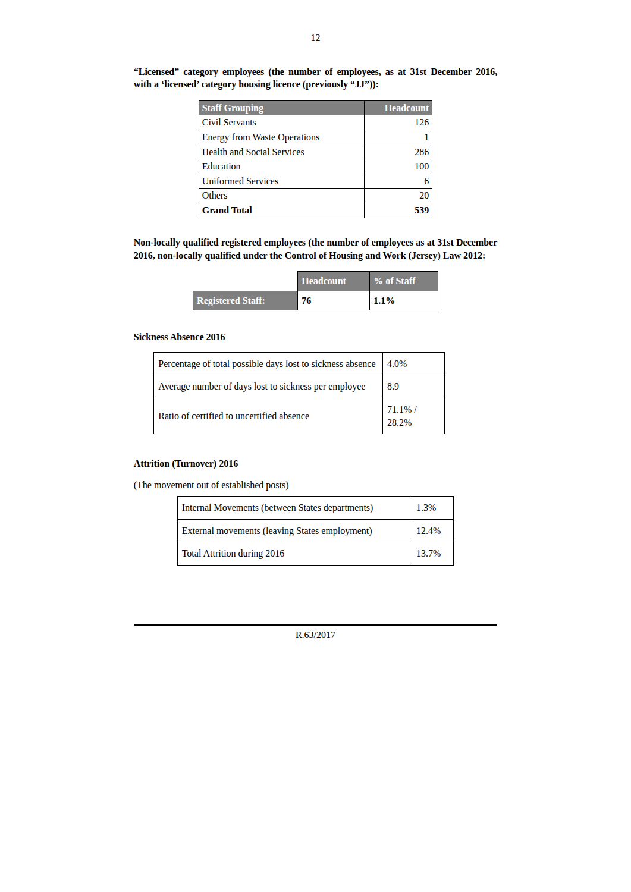12
“Licensed” category employees (the number of employees, as at 31st December 2016, with a ‘licensed’ category housing licence (previously “JJ”)):
| Staff Grouping | Headcount |
| --- | --- |
| Civil Servants | 126 |
| Energy from Waste Operations | 1 |
| Health and Social Services | 286 |
| Education | 100 |
| Uniformed Services | 6 |
| Others | 20 |
| Grand Total | 539 |
Non-locally qualified registered employees (the number of employees as at 31st December 2016, non-locally qualified under the Control of Housing and Work (Jersey) Law 2012:
| | Headcount | % of Staff |
| --- | --- | --- |
| Registered Staff: | 76 | 1.1% |
Sickness Absence 2016
| Percentage of total possible days lost to sickness absence | 4.0% |
| Average number of days lost to sickness per employee | 8.9 |
| Ratio of certified to uncertified absence | 71.1% / 28.2% |
Attrition (Turnover) 2016
(The movement out of established posts)
| Internal Movements (between States departments) | 1.3% |
| External movements (leaving States employment) | 12.4% |
| Total Attrition during 2016 | 13.7% |
R.63/2017